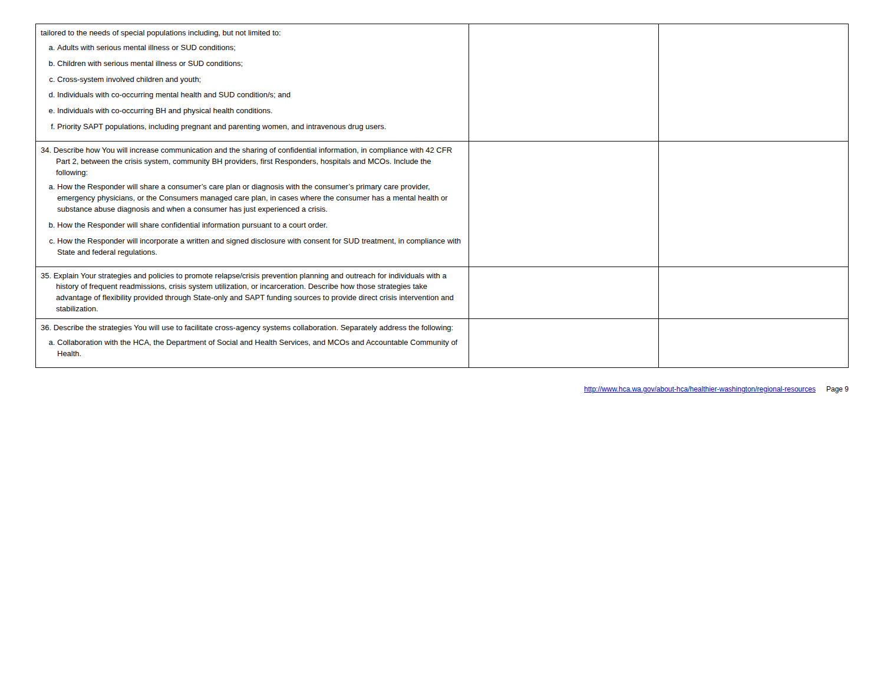| tailored to the needs of special populations including, but not limited to: Adults with serious mental illness or SUD conditions; Children with serious mental illness or SUD conditions; Cross-system involved children and youth; Individuals with co-occurring mental health and SUD condition/s; and Individuals with co-occurring BH and physical health conditions. Priority SAPT populations, including pregnant and parenting women, and intravenous drug users. | | |
| 34. Describe how You will increase communication and the sharing of confidential information, in compliance with 42 CFR Part 2, between the crisis system, community BH providers, first Responders, hospitals and MCOs. Include the following: How the Responder will share a consumer’s care plan or diagnosis with the consumer’s primary care provider, emergency physicians, or the Consumers managed care plan, in cases where the consumer has a mental health or substance abuse diagnosis and when a consumer has just experienced a crisis. How the Responder will share confidential information pursuant to a court order. How the Responder will incorporate a written and signed disclosure with consent for SUD treatment, in compliance with State and federal regulations. | | |
| 35. Explain Your strategies and policies to promote relapse/crisis prevention planning and outreach for individuals with a history of frequent readmissions, crisis system utilization, or incarceration. Describe how those strategies take advantage of flexibility provided through State-only and SAPT funding sources to provide direct crisis intervention and stabilization. | | |
| 36. Describe the strategies You will use to facilitate cross-agency systems collaboration. Separately address the following: Collaboration with the HCA, the Department of Social and Health Services, and MCOs and Accountable Community of Health. | | |
http://www.hca.wa.gov/about-hca/healthier-washington/regional-resources Page 9